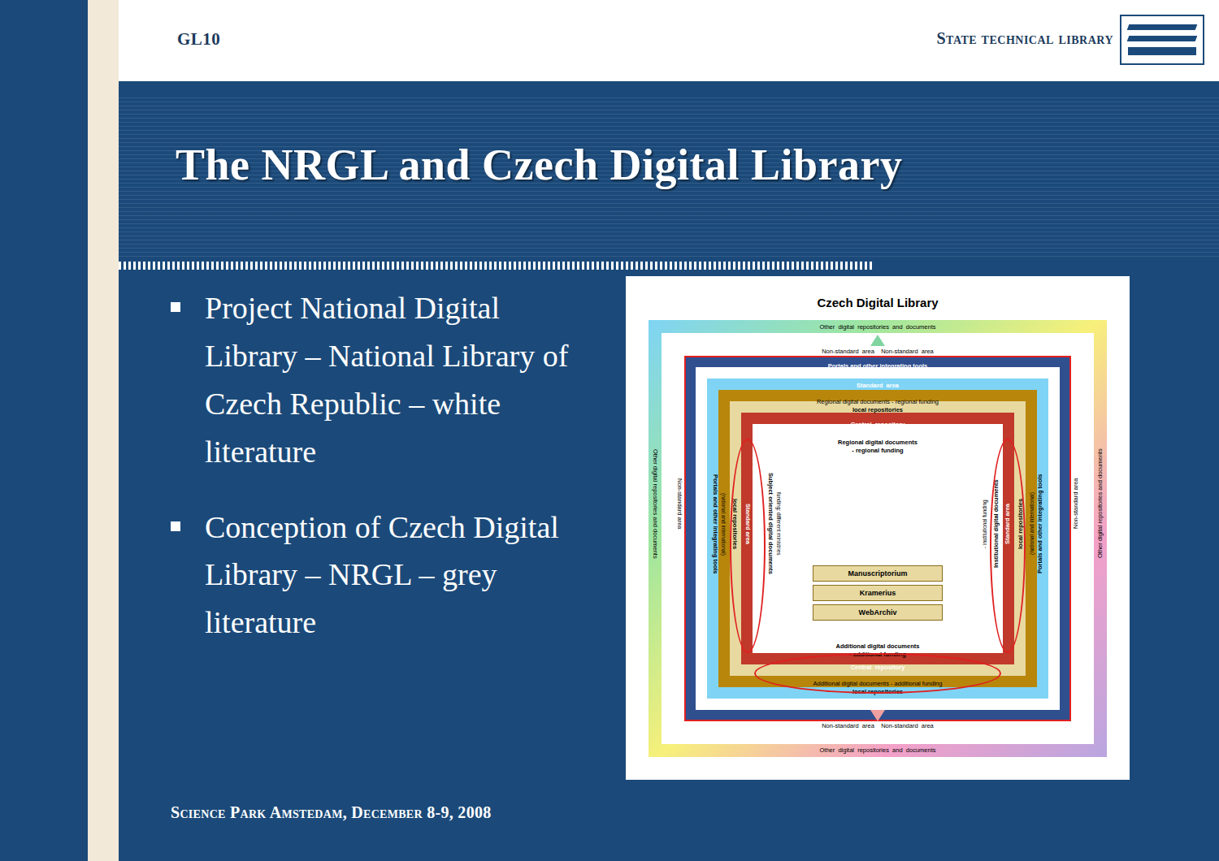GL10
State technical library
The NRGL and Czech Digital Library
Project National Digital Library – National Library of Czech Republic – white literature
Conception of Czech Digital Library – NRGL – grey literature
Czech Digital Library
Other digital repositories and documents
Other digital repositories and documents
Other digital repositories and documents
Other digital repositories and documents
Non-standard area Non-standard area
Non-standard area Non-standard area
Non-standard area
Non-standard area
Portals and other integrating tools
(national and international)
Standard area
Regional digital documents - regional funding
local repositories
Central repository
Regional digital documents
- regional funding
Portals and other integrating tools
(national and international)
local repositories
Standard area
Central repository
Subject oriented digital documents
funding: different ministries
Portals and other integrating tools
(national and international)
local repositories
Standard area
Institutional digital documents
- institutional funding
National Digital
Library
funding: Ministry of Culture
Manuscriptorium
Kramerius
WebArchiv
Additional digital documents
- additional funding
Central repository
Additional digital documents - additional funding
local repositories
Standard area
Science Park Amstedam, December 8-9, 2008